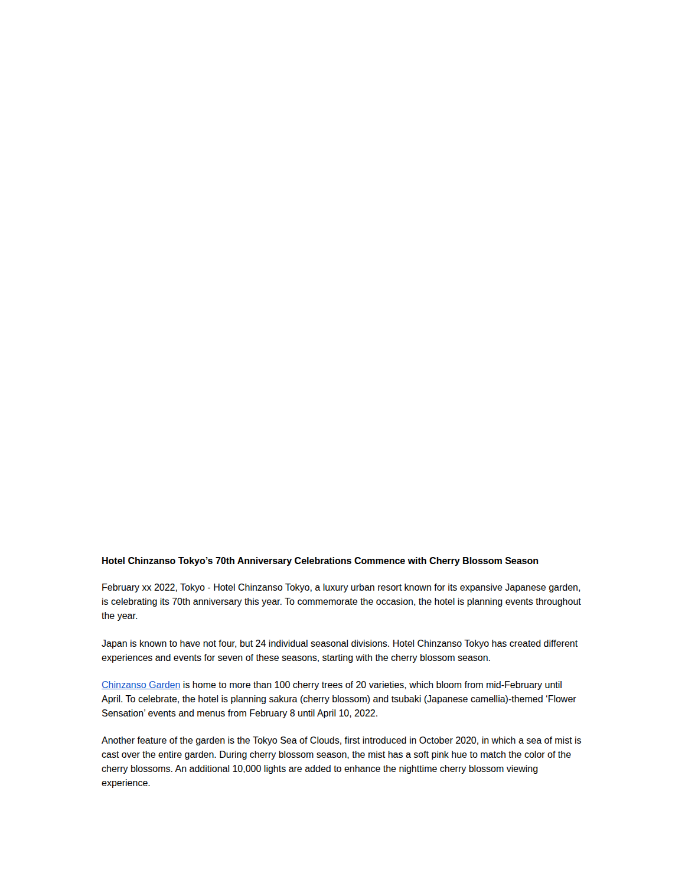Hotel Chinzanso Tokyo’s 70th Anniversary Celebrations Commence with Cherry Blossom Season
February xx 2022, Tokyo - Hotel Chinzanso Tokyo, a luxury urban resort known for its expansive Japanese garden, is celebrating its 70th anniversary this year. To commemorate the occasion, the hotel is planning events throughout the year.
Japan is known to have not four, but 24 individual seasonal divisions. Hotel Chinzanso Tokyo has created different experiences and events for seven of these seasons, starting with the cherry blossom season.
Chinzanso Garden is home to more than 100 cherry trees of 20 varieties, which bloom from mid-February until April. To celebrate, the hotel is planning sakura (cherry blossom) and tsubaki (Japanese camellia)-themed ‘Flower Sensation’ events and menus from February 8 until April 10, 2022.
Another feature of the garden is the Tokyo Sea of Clouds, first introduced in October 2020, in which a sea of mist is cast over the entire garden. During cherry blossom season, the mist has a soft pink hue to match the color of the cherry blossoms. An additional 10,000 lights are added to enhance the nighttime cherry blossom viewing experience.